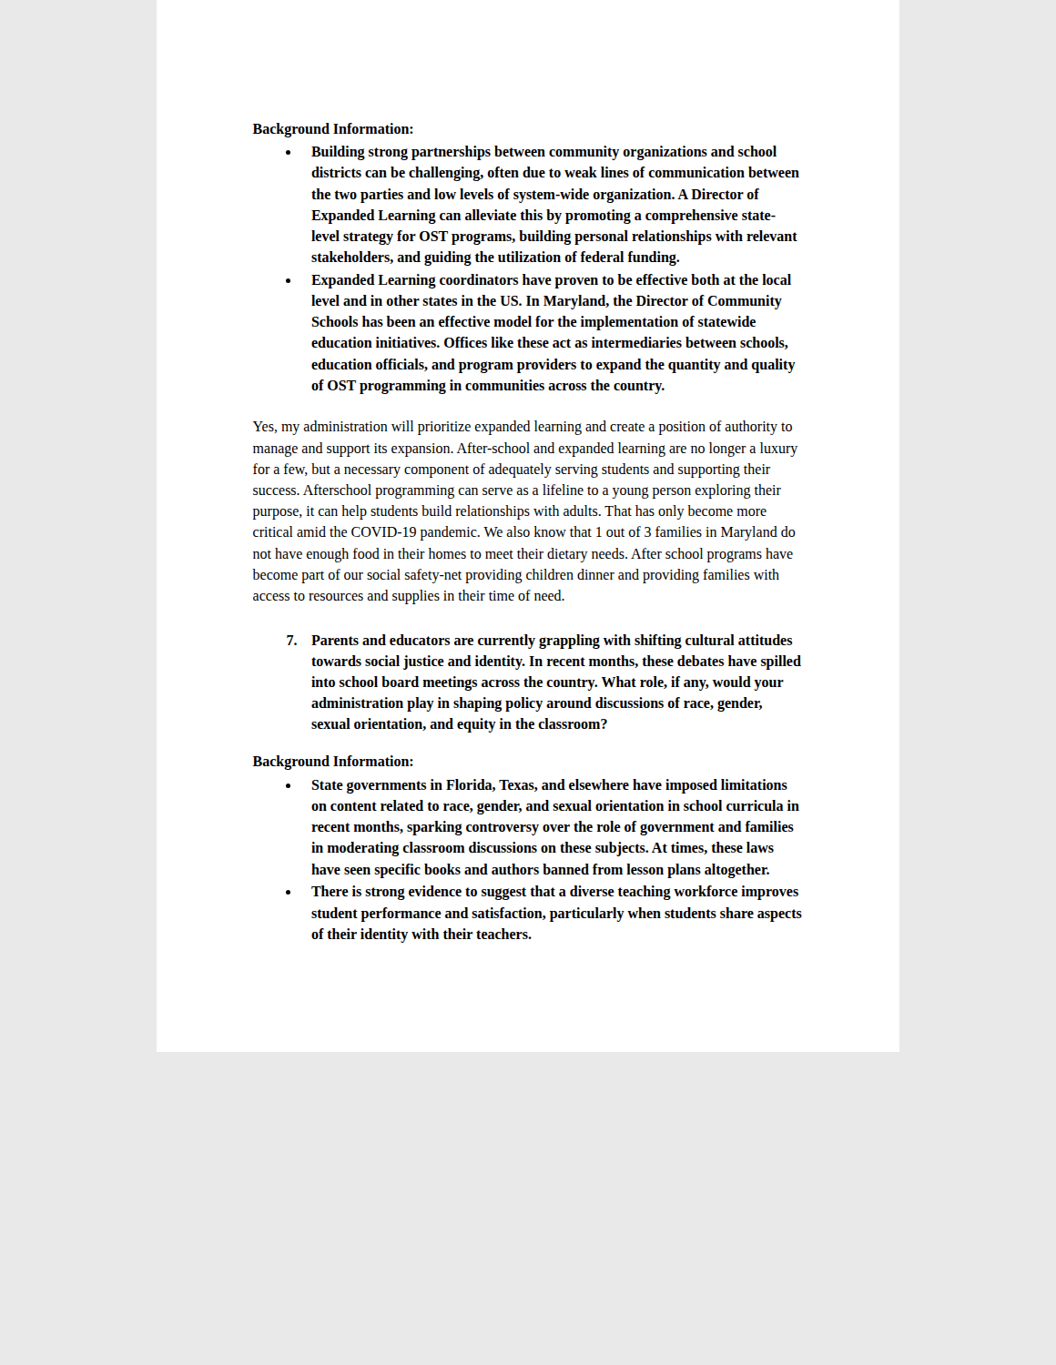Background Information:
Building strong partnerships between community organizations and school districts can be challenging, often due to weak lines of communication between the two parties and low levels of system-wide organization. A Director of Expanded Learning can alleviate this by promoting a comprehensive state-level strategy for OST programs, building personal relationships with relevant stakeholders, and guiding the utilization of federal funding.
Expanded Learning coordinators have proven to be effective both at the local level and in other states in the US. In Maryland, the Director of Community Schools has been an effective model for the implementation of statewide education initiatives. Offices like these act as intermediaries between schools, education officials, and program providers to expand the quantity and quality of OST programming in communities across the country.
Yes, my administration will prioritize expanded learning and create a position of authority to manage and support its expansion. After-school and expanded learning are no longer a luxury for a few, but a necessary component of adequately serving students and supporting their success. Afterschool programming can serve as a lifeline to a young person exploring their purpose, it can help students build relationships with adults. That has only become more critical amid the COVID-19 pandemic. We also know that 1 out of 3 families in Maryland do not have enough food in their homes to meet their dietary needs. After school programs have become part of our social safety-net providing children dinner and providing families with access to resources and supplies in their time of need.
Parents and educators are currently grappling with shifting cultural attitudes towards social justice and identity. In recent months, these debates have spilled into school board meetings across the country. What role, if any, would your administration play in shaping policy around discussions of race, gender, sexual orientation, and equity in the classroom?
Background Information:
State governments in Florida, Texas, and elsewhere have imposed limitations on content related to race, gender, and sexual orientation in school curricula in recent months, sparking controversy over the role of government and families in moderating classroom discussions on these subjects. At times, these laws have seen specific books and authors banned from lesson plans altogether.
There is strong evidence to suggest that a diverse teaching workforce improves student performance and satisfaction, particularly when students share aspects of their identity with their teachers.